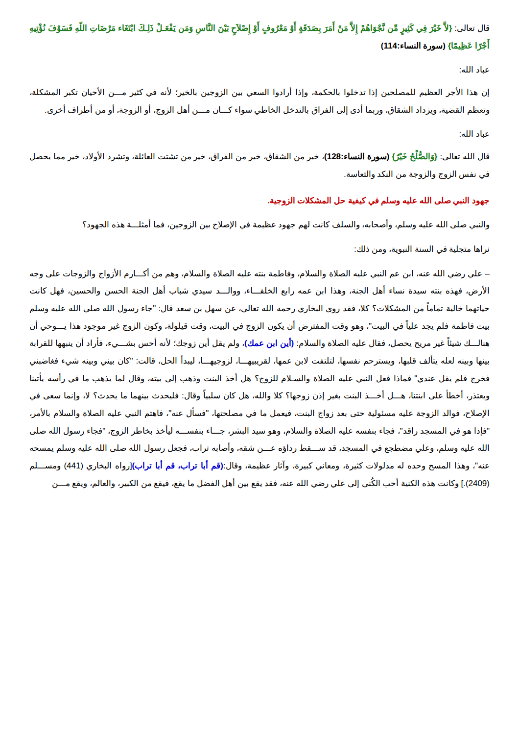قال تعالى: {لاَّ خَيْرَ فِي كَثِيرٍ مِّن نَّجْوَاهُمْ إِلاَّ مَنْ أَمَرَ بِصَدَقَةٍ أَوْ مَعْرُوفٍ أَوْ إِصْلاَحٍ بَيْنَ النَّاسِ وَمَن يَفْعَـلْ ذَلِـكَ ابْتَغَاء مَرْضَاتِ اللّهِ فَسَوْفَ نُؤْتِيهِ أَجْرًا عَظِيمًا} (سورة النساء:114)
عباد الله:
إن هذا الأجر العظيم للمصلحين إذا تدخلوا بالحكمة، وإذا أرادوا السعي بين الزوجين بالخير؛ لأنه في كثير مـــن الأحيان تكبر المشكلة، وتعظم القضية، ويزداد الشقاق، وربما أدى إلى الفراق بالتدخل الخاطي سواء كـــان مـــن أهل الزوج، أو الزوجة، أو من أطراف أخرى.
عباد الله:
قال الله تعالى: {وَالصُّلْحُ خَيْرٌ} (سورة النساء:128)، خير من الشقاق، خير من الفراق، خير من تشتت العائلة، وتشرد الأولاد، خير مما يحصل في نفس الزوج والزوجة من النكد والتعاسة.
جهود النبي صلى الله عليه وسلم في كيفية حل المشكلات الزوجية.
والنبي صلى الله عليه وسلم، وأصحابه، والسلف كانت لهم جهود عظيمة في الإصلاح بين الزوجين، فما أمثلـــة هذه الجهود؟
نراها متجلية في السنة النبوية، ومن ذلك:
– علي رضي الله عنه، ابن عم النبي عليه الصلاة والسلام، وفاطمة بنته عليه الصلاة والسلام، وهم من أكـــارم الأزواج والزوجات على وجه الأرض، فهذه بنته سيدة نساء أهل الجنة، وهذا ابن عمه رابع الخلفـــاء، ووالـــد سيدي شباب أهل الجنة الحسن والحسين، فهل كانت حياتهما خالية تماماً من المشكلات؟ كلا، فقد روى البخاري رحمه الله تعالى، عن سهل بن سعد قال: "جاء رسول الله صلى الله عليه وسلم بيت فاطمة فلم يجد علياً في البيت"، وهو وقت المفترض أن يكون الزوج في البيت، وقت قيلولة، وكون الزوج غير موجود هذا يـــوحي أن هنالـــك شيئاً غير مريح يحصل، فقال عليه الصلاة والسلام: (أين ابن عمك)، ولم يقل أين زوجك؛ لأنه أحس بشـــيء، فأراد أن ينبهها للقرابة بينها وبينه لعله يتألف قلبها، ويسترحم نفسها، لتلتفت لابن عمها، لقريبيهـــا، لزوجيهـــا، ليبدأ الحل، قالت: "كان بيني وبينه شيء فغاضبني فخرج فلم يقل عندي" فماذا فعل النبي عليه الصلاة والسـلام للزوج؟ هل أخذ البنت وذهب إلى بيته، وقال لما يذهب ما في رأسه يأتينا ويعتذر، أخطأ على ابنتنا، هـــل أخـــذ البنت بغير إذن زوجها؟ كلا والله، هل كان سلبياً وقال: فليحدث بينهما ما يحدث؟ لا، وإنما سعى في الإصلاح، فوالد الزوجة عليه مسئولية حتى بعد زواج البنت، فيعمل ما في مصلحتها، "فسأل عنه"، فاهتم النبي عليه الصلاة والسلام بالأمر، "فإذا هو في المسجد راقد"، فجاء بنفسه عليه الصلاة والسلام، وهو سيد البشر، جـــاء بنفســـه ليأخذ بخاطر الزوج، "فجاء رسول الله صلى الله عليه وسلم، وعلي مضطجع في المسجد، قد ســـقط رداؤه عـــن شقه، وأصابه تراب، فجعل رسول الله صلى الله عليه وسلم يمسحه عنه"، وهذا المسح وحده له مدلولات كثيرة، ومعاني كبيرة، وآثار عظيمة، وقال:(قم أبا تراب، قم أبا تراب)[رواه البخاري (441) ومســـلم (2409).] وكانت هذه الكنية أحب الكُنى إلى علي رضي الله عنه، فقد يقع بين أهل الفضل ما يقع، فيقع من الكبير، والعالم، ويقع مـــن